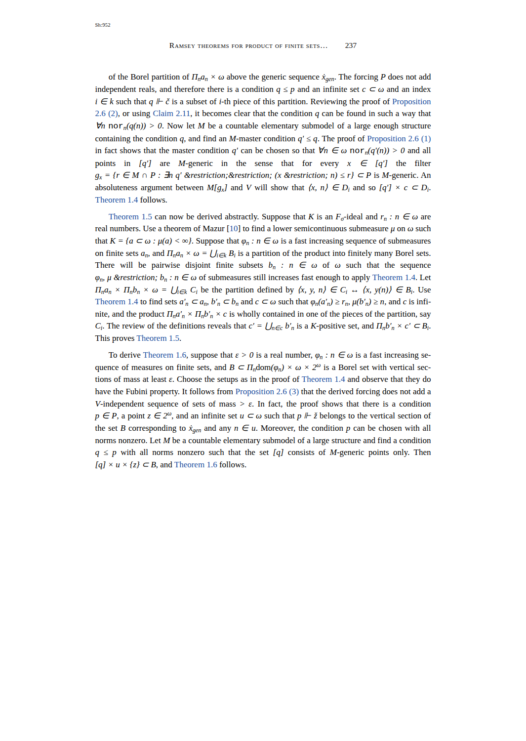Sh:952
Ramsey theorems for product of finite sets… 237
of the Borel partition of Πnan × ω above the generic sequence ẋgen. The forcing P does not add independent reals, and therefore there is a condition q ≤ p and an infinite set c ⊂ ω and an index i ∈ k such that q ⊩ č is a subset of i-th piece of this partition. Reviewing the proof of Proposition 2.6 (2), or using Claim 2.11, it becomes clear that the condition q can be found in such a way that ∀n norn(q(n)) > 0. Now let M be a countable elementary submodel of a large enough structure containing the condition q, and find an M-master condition q′ ≤ q. The proof of Proposition 2.6 (1) in fact shows that the master condition q′ can be chosen so that ∀n ∈ ω norn(q′(n)) > 0 and all points in [q′] are M-generic in the sense that for every x ∈ [q′] the filter gx = {r ∈ M ∩ P : ∃n q′ &restriction;&restriction; (x &restriction; n) ≤ r} ⊂ P is M-generic. An absoluteness argument between M[gx] and V will show that ⟨x, n⟩ ∈ Di and so [q′] × c ⊂ Di. Theorem 1.4 follows.
Theorem 1.5 can now be derived abstractly. Suppose that K is an Fσ-ideal and rn : n ∈ ω are real numbers. Use a theorem of Mazur [10] to find a lower semicontinuous submeasure μ on ω such that K = {a ⊂ ω : μ(a) < ∞}. Suppose that φn : n ∈ ω is a fast increasing sequence of submeasures on finite sets an, and Πnan × ω = ⋃i∈k Bi is a partition of the product into finitely many Borel sets. There will be pairwise disjoint finite subsets bn : n ∈ ω of ω such that the sequence φn, μ &restriction; bn : n ∈ ω of submeasures still increases fast enough to apply Theorem 1.4. Let Πnan × Πnbn × ω = ⋃i∈k Ci be the partition defined by ⟨x, y, n⟩ ∈ Ci ↔ ⟨x, y(n)⟩ ∈ Bi. Use Theorem 1.4 to find sets a′n ⊂ an, b′n ⊂ bn and c ⊂ ω such that φn(a′n) ≥ rn, μ(b′n) ≥ n, and c is infinite, and the product Πna′n × Πnb′n × c is wholly contained in one of the pieces of the partition, say Ci. The review of the definitions reveals that c′ = ⋃n∈c b′n is a K-positive set, and Πnb′n × c′ ⊂ Bi. This proves Theorem 1.5.
To derive Theorem 1.6, suppose that ε > 0 is a real number, φn : n ∈ ω is a fast increasing sequence of measures on finite sets, and B ⊂ Πndom(φn) × ω × 2ω is a Borel set with vertical sections of mass at least ε. Choose the setups as in the proof of Theorem 1.4 and observe that they do have the Fubini property. It follows from Proposition 2.6 (3) that the derived forcing does not add a V-independent sequence of sets of mass > ε. In fact, the proof shows that there is a condition p ∈ P, a point z ∈ 2ω, and an infinite set u ⊂ ω such that p ⊩ ž belongs to the vertical section of the set B corresponding to ẋgen and any n ∈ u. Moreover, the condition p can be chosen with all norms nonzero. Let M be a countable elementary submodel of a large structure and find a condition q ≤ p with all norms nonzero such that the set [q] consists of M-generic points only. Then [q] × u × {z} ⊂ B, and Theorem 1.6 follows.